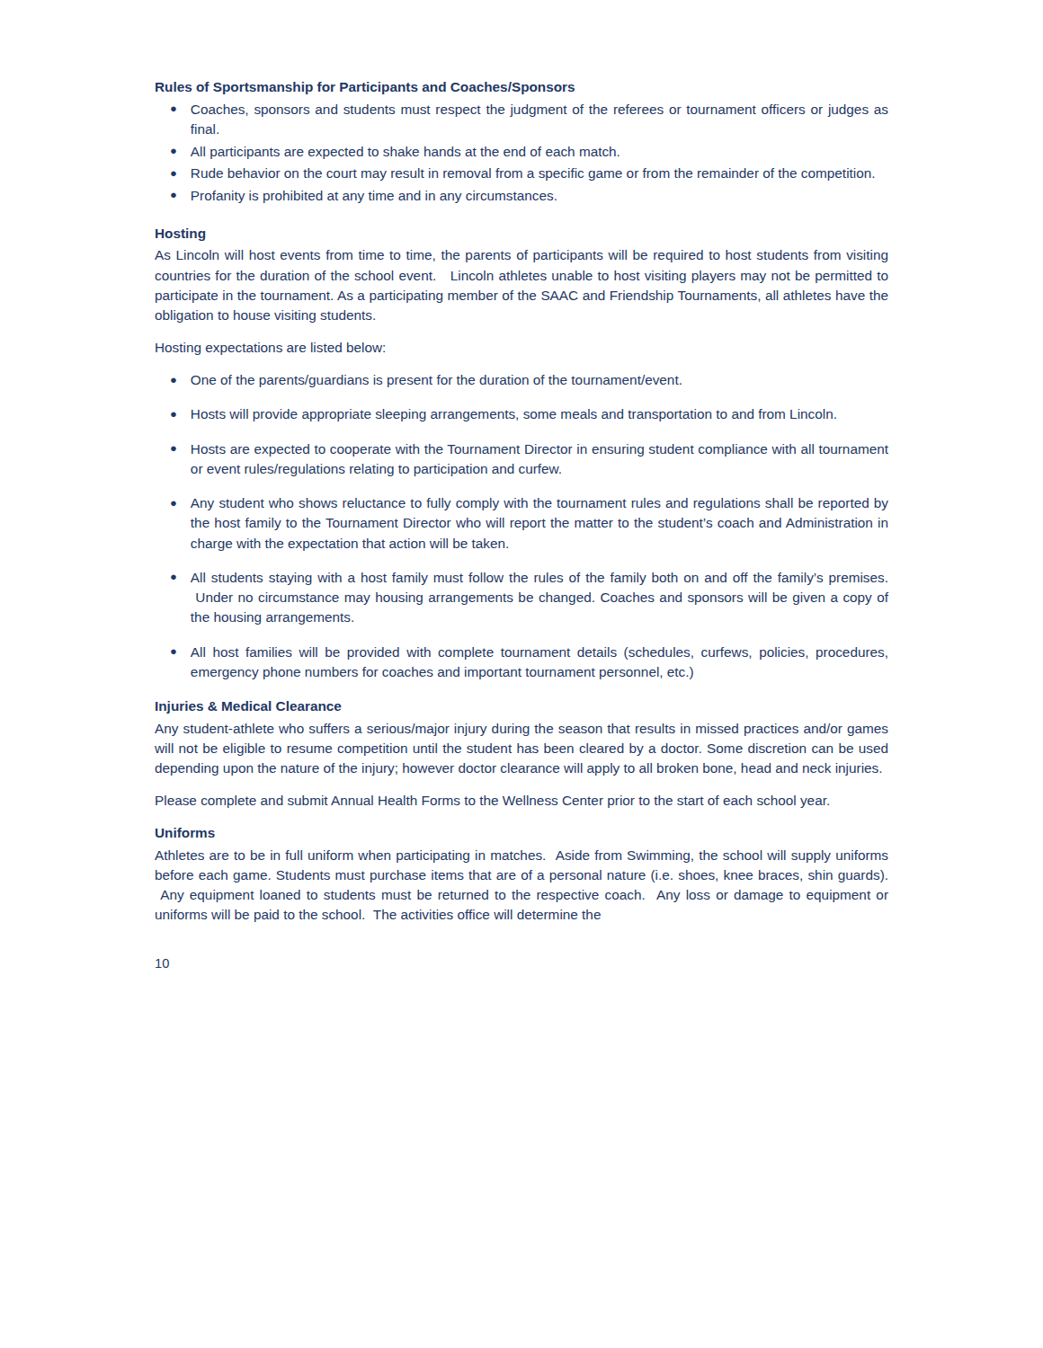Rules of Sportsmanship for Participants and Coaches/Sponsors
Coaches, sponsors and students must respect the judgment of the referees or tournament officers or judges as final.
All participants are expected to shake hands at the end of each match.
Rude behavior on the court may result in removal from a specific game or from the remainder of the competition.
Profanity is prohibited at any time and in any circumstances.
Hosting
As Lincoln will host events from time to time, the parents of participants will be required to host students from visiting countries for the duration of the school event. Lincoln athletes unable to host visiting players may not be permitted to participate in the tournament. As a participating member of the SAAC and Friendship Tournaments, all athletes have the obligation to house visiting students.
Hosting expectations are listed below:
One of the parents/guardians is present for the duration of the tournament/event.
Hosts will provide appropriate sleeping arrangements, some meals and transportation to and from Lincoln.
Hosts are expected to cooperate with the Tournament Director in ensuring student compliance with all tournament or event rules/regulations relating to participation and curfew.
Any student who shows reluctance to fully comply with the tournament rules and regulations shall be reported by the host family to the Tournament Director who will report the matter to the student’s coach and Administration in charge with the expectation that action will be taken.
All students staying with a host family must follow the rules of the family both on and off the family’s premises. Under no circumstance may housing arrangements be changed. Coaches and sponsors will be given a copy of the housing arrangements.
All host families will be provided with complete tournament details (schedules, curfews, policies, procedures, emergency phone numbers for coaches and important tournament personnel, etc.)
Injuries & Medical Clearance
Any student-athlete who suffers a serious/major injury during the season that results in missed practices and/or games will not be eligible to resume competition until the student has been cleared by a doctor. Some discretion can be used depending upon the nature of the injury; however doctor clearance will apply to all broken bone, head and neck injuries.
Please complete and submit Annual Health Forms to the Wellness Center prior to the start of each school year.
Uniforms
Athletes are to be in full uniform when participating in matches. Aside from Swimming, the school will supply uniforms before each game. Students must purchase items that are of a personal nature (i.e. shoes, knee braces, shin guards). Any equipment loaned to students must be returned to the respective coach. Any loss or damage to equipment or uniforms will be paid to the school. The activities office will determine the
10